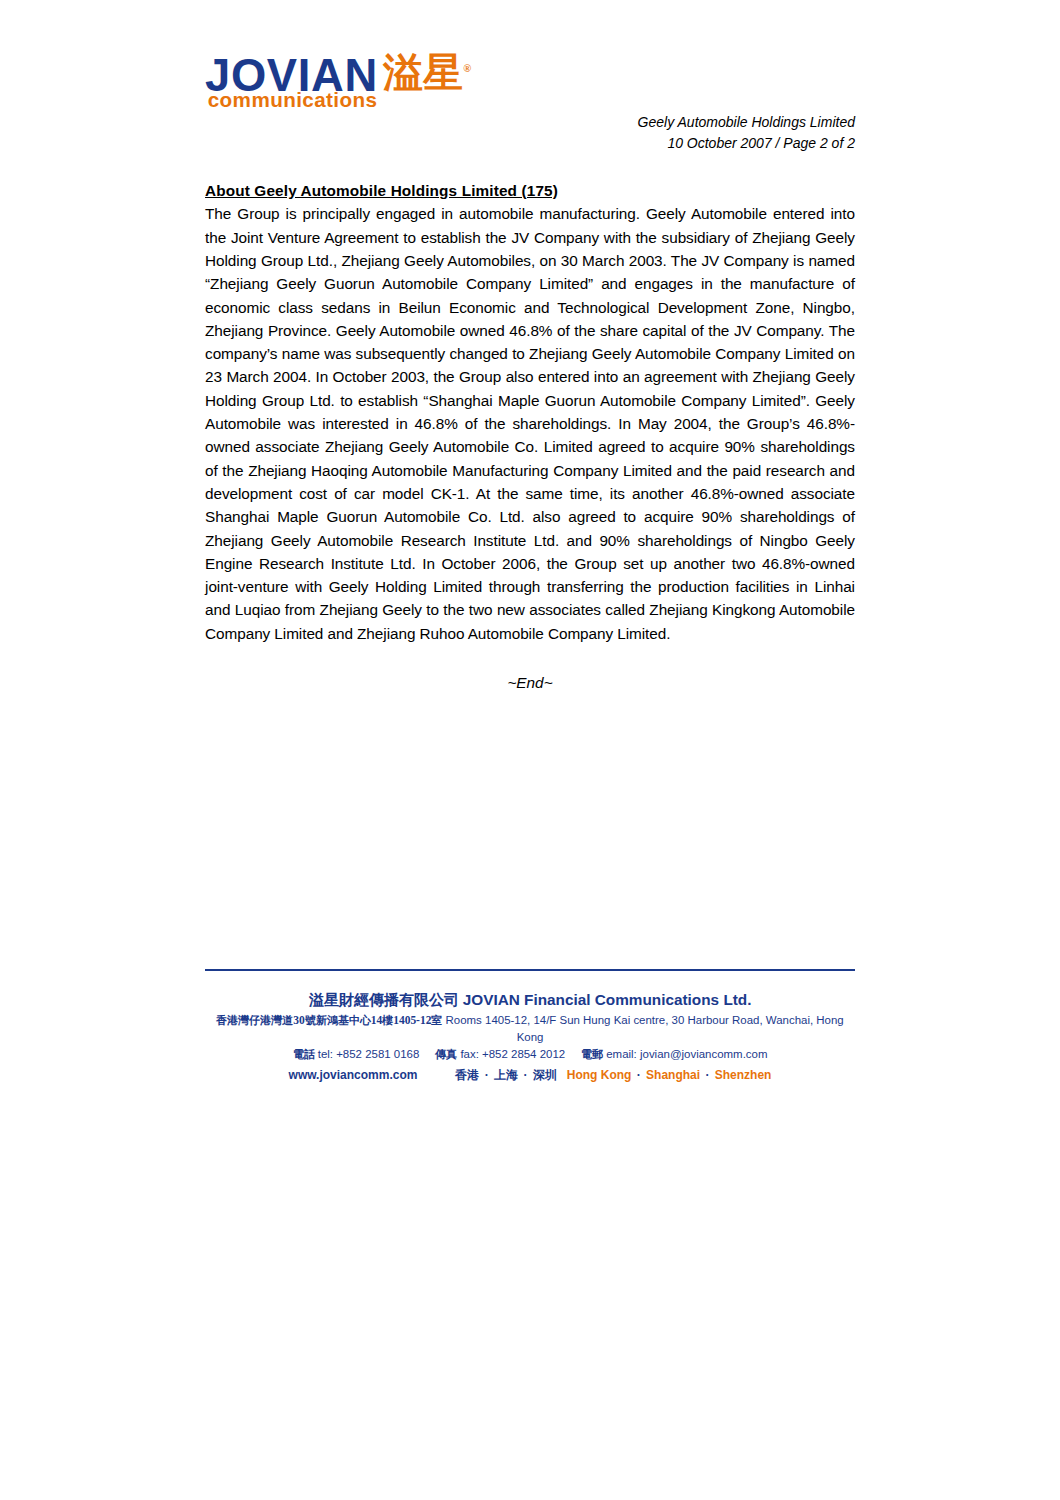JOVIAN 溢星® communications
Geely Automobile Holdings Limited
10 October 2007 / Page 2 of 2
About Geely Automobile Holdings Limited (175)
The Group is principally engaged in automobile manufacturing. Geely Automobile entered into the Joint Venture Agreement to establish the JV Company with the subsidiary of Zhejiang Geely Holding Group Ltd., Zhejiang Geely Automobiles, on 30 March 2003. The JV Company is named “Zhejiang Geely Guorun Automobile Company Limited” and engages in the manufacture of economic class sedans in Beilun Economic and Technological Development Zone, Ningbo, Zhejiang Province. Geely Automobile owned 46.8% of the share capital of the JV Company. The company’s name was subsequently changed to Zhejiang Geely Automobile Company Limited on 23 March 2004. In October 2003, the Group also entered into an agreement with Zhejiang Geely Holding Group Ltd. to establish “Shanghai Maple Guorun Automobile Company Limited”. Geely Automobile was interested in 46.8% of the shareholdings. In May 2004, the Group’s 46.8%-owned associate Zhejiang Geely Automobile Co. Limited agreed to acquire 90% shareholdings of the Zhejiang Haoqing Automobile Manufacturing Company Limited and the paid research and development cost of car model CK-1. At the same time, its another 46.8%-owned associate Shanghai Maple Guorun Automobile Co. Ltd. also agreed to acquire 90% shareholdings of Zhejiang Geely Automobile Research Institute Ltd. and 90% shareholdings of Ningbo Geely Engine Research Institute Ltd. In October 2006, the Group set up another two 46.8%-owned joint-venture with Geely Holding Limited through transferring the production facilities in Linhai and Luqiao from Zhejiang Geely to the two new associates called Zhejiang Kingkong Automobile Company Limited and Zhejiang Ruhoo Automobile Company Limited.
~End~
溢星財經傳播有限公司 JOVIAN Financial Communications Ltd.
香港灣仔港灣道30號新鴻基中心14樓1405-12室 Rooms 1405-12, 14/F Sun Hung Kai centre, 30 Harbour Road, Wanchai, Hong Kong
電話 tel: +852 2581 0168 傳真 fax: +852 2854 2012 電郵 email: jovian@joviancomm.com
www.joviancomm.com 香港·上海·深圳 Hong Kong·Shanghai·Shenzhen